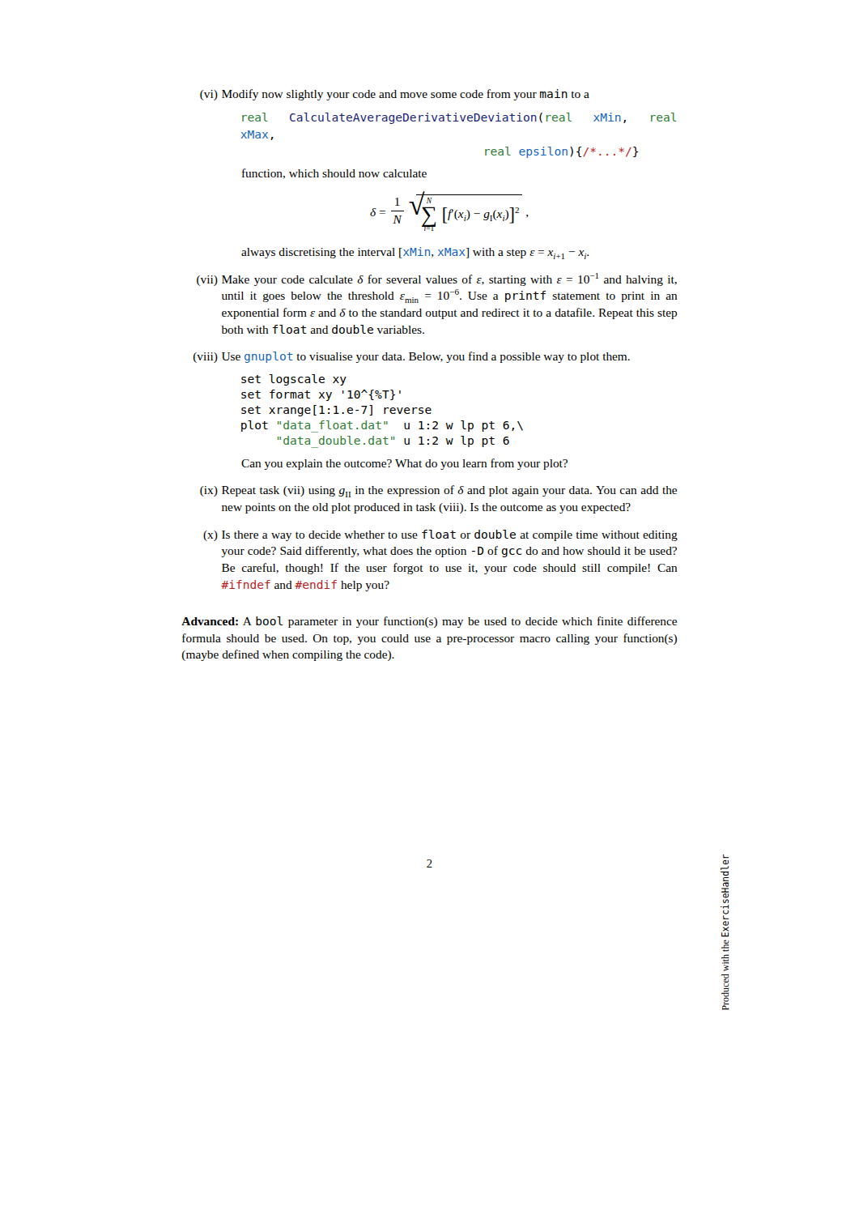(vi) Modify now slightly your code and move some code from your main to a
real CalculateAverageDerivativeDeviation(real xMin, real xMax,
real epsilon){/*...*/}
function, which should now calculate
δ = 1 N √ N ∑ i=1 [f′(xi) − gI(xi)]2 ,
always discretising the interval [xMin, xMax] with a step ε = xi+1 − xi.
(vii) Make your code calculate δ for several values of ε, starting with ε = 10−1 and halving it, until it goes below the threshold εmin = 10−6. Use a printf statement to print in an exponential form ε and δ to the standard output and redirect it to a datafile. Repeat this step both with float and double variables.
(viii) Use gnuplot to visualise your data. Below, you find a possible way to plot them.
set logscale xy set format xy '10^{%T}' set xrange[1:1.e-7] reverse plot "data_float.dat" u 1:2 w lp pt 6,\ "data_double.dat" u 1:2 w lp pt 6
Can you explain the outcome? What do you learn from your plot?
(ix) Repeat task (vii) using gII in the expression of δ and plot again your data. You can add the new points on the old plot produced in task (viii). Is the outcome as you expected?
(x) Is there a way to decide whether to use float or double at compile time without editing your code? Said differently, what does the option -D of gcc do and how should it be used? Be careful, though! If the user forgot to use it, your code should still compile! Can #ifndef and #endif help you?
Advanced: A bool parameter in your function(s) may be used to decide which finite difference formula should be used. On top, you could use a pre-processor macro calling your function(s) (maybe defined when compiling the code).
2
Produced with the ExerciseHandler